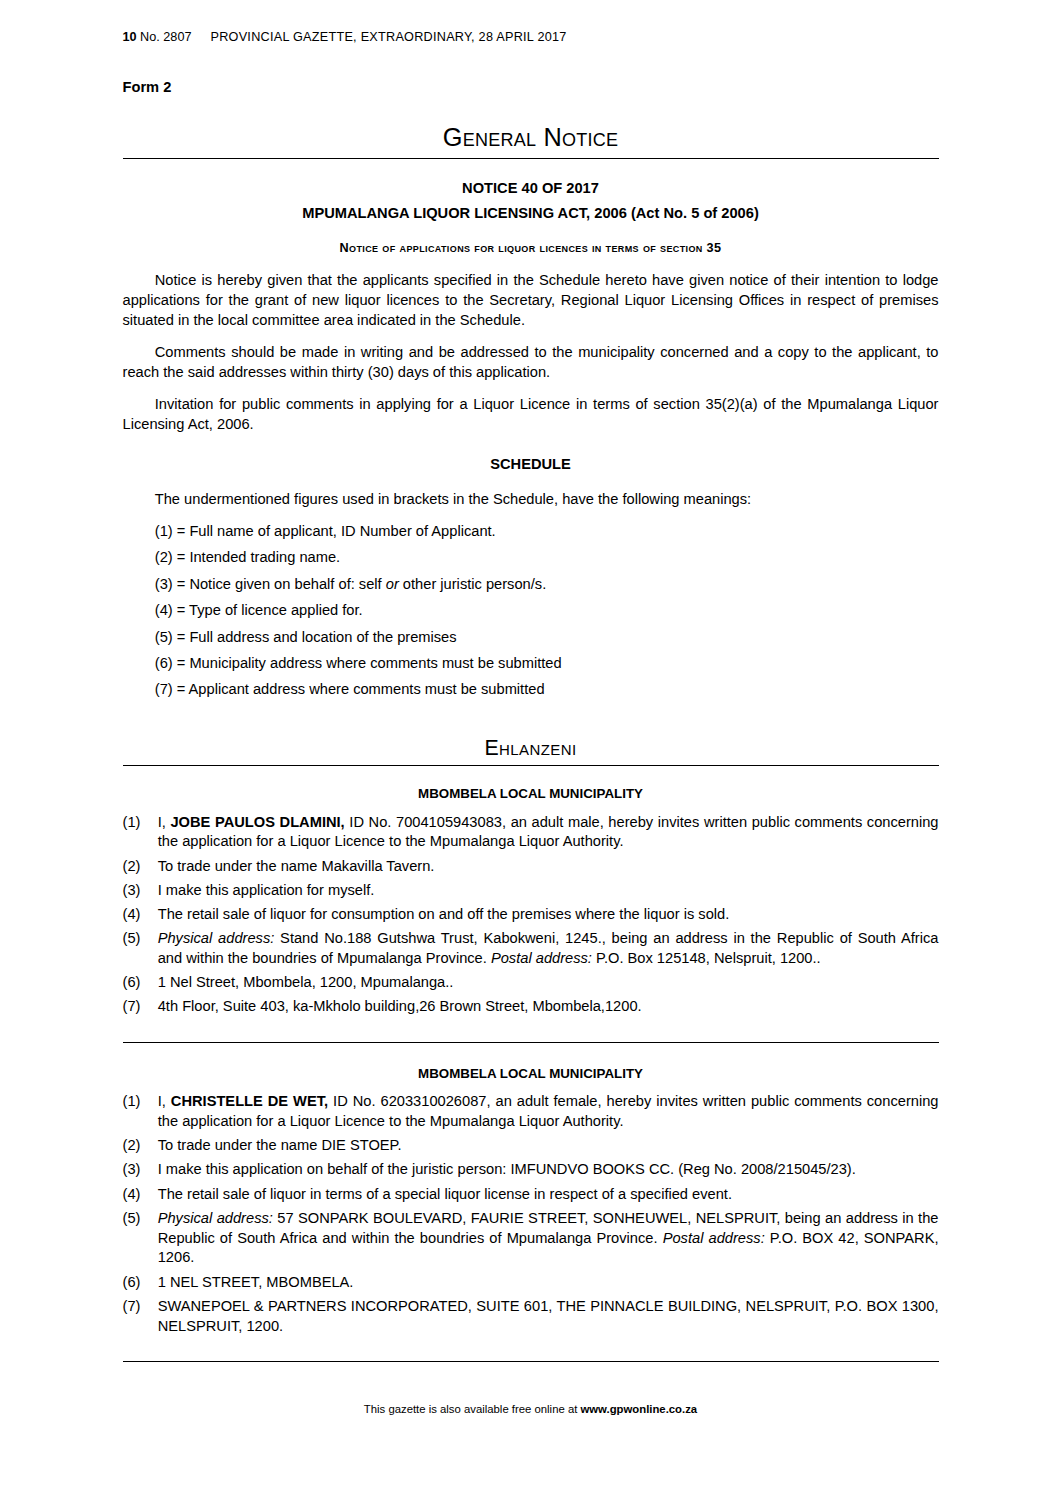10 No. 2807 PROVINCIAL GAZETTE, EXTRAORDINARY, 28 APRIL 2017
Form 2
General Notice
NOTICE 40 OF 2017
MPUMALANGA LIQUOR LICENSING ACT, 2006 (Act No. 5 of 2006)
Notice of applications for liquor licences in terms of section 35
Notice is hereby given that the applicants specified in the Schedule hereto have given notice of their intention to lodge applications for the grant of new liquor licences to the Secretary, Regional Liquor Licensing Offices in respect of premises situated in the local committee area indicated in the Schedule.
Comments should be made in writing and be addressed to the municipality concerned and a copy to the applicant, to reach the said addresses within thirty (30) days of this application.
Invitation for public comments in applying for a Liquor Licence in terms of section 35(2)(a) of the Mpumalanga Liquor Licensing Act, 2006.
SCHEDULE
The undermentioned figures used in brackets in the Schedule, have the following meanings:
(1) = Full name of applicant, ID Number of Applicant.
(2) = Intended trading name.
(3) = Notice given on behalf of: self or other juristic person/s.
(4) = Type of licence applied for.
(5) = Full address and location of the premises
(6) = Municipality address where comments must be submitted
(7) = Applicant address where comments must be submitted
Ehlanzeni
MBOMBELA LOCAL MUNICIPALITY
I, JOBE PAULOS DLAMINI, ID No. 7004105943083, an adult male, hereby invites written public comments concerning the application for a Liquor Licence to the Mpumalanga Liquor Authority.
To trade under the name Makavilla Tavern.
I make this application for myself.
The retail sale of liquor for consumption on and off the premises where the liquor is sold.
Physical address: Stand No.188 Gutshwa Trust, Kabokweni, 1245., being an address in the Republic of South Africa and within the boundries of Mpumalanga Province. Postal address: P.O. Box 125148, Nelspruit, 1200..
1 Nel Street, Mbombela, 1200, Mpumalanga..
4th Floor, Suite 403, ka-Mkholo building,26 Brown Street, Mbombela,1200.
MBOMBELA LOCAL MUNICIPALITY
I, CHRISTELLE DE WET, ID No. 6203310026087, an adult female, hereby invites written public comments concerning the application for a Liquor Licence to the Mpumalanga Liquor Authority.
To trade under the name DIE STOEP.
I make this application on behalf of the juristic person: IMFUNDVO BOOKS CC. (Reg No. 2008/215045/23).
The retail sale of liquor in terms of a special liquor license in respect of a specified event.
Physical address: 57 SONPARK BOULEVARD, FAURIE STREET, SONHEUWEL, NELSPRUIT, being an address in the Republic of South Africa and within the boundries of Mpumalanga Province. Postal address: P.O. BOX 42, SONPARK, 1206.
1 NEL STREET, MBOMBELA.
SWANEPOEL & PARTNERS INCORPORATED, SUITE 601, THE PINNACLE BUILDING, NELSPRUIT, P.O. BOX 1300, NELSPRUIT, 1200.
This gazette is also available free online at www.gpwonline.co.za